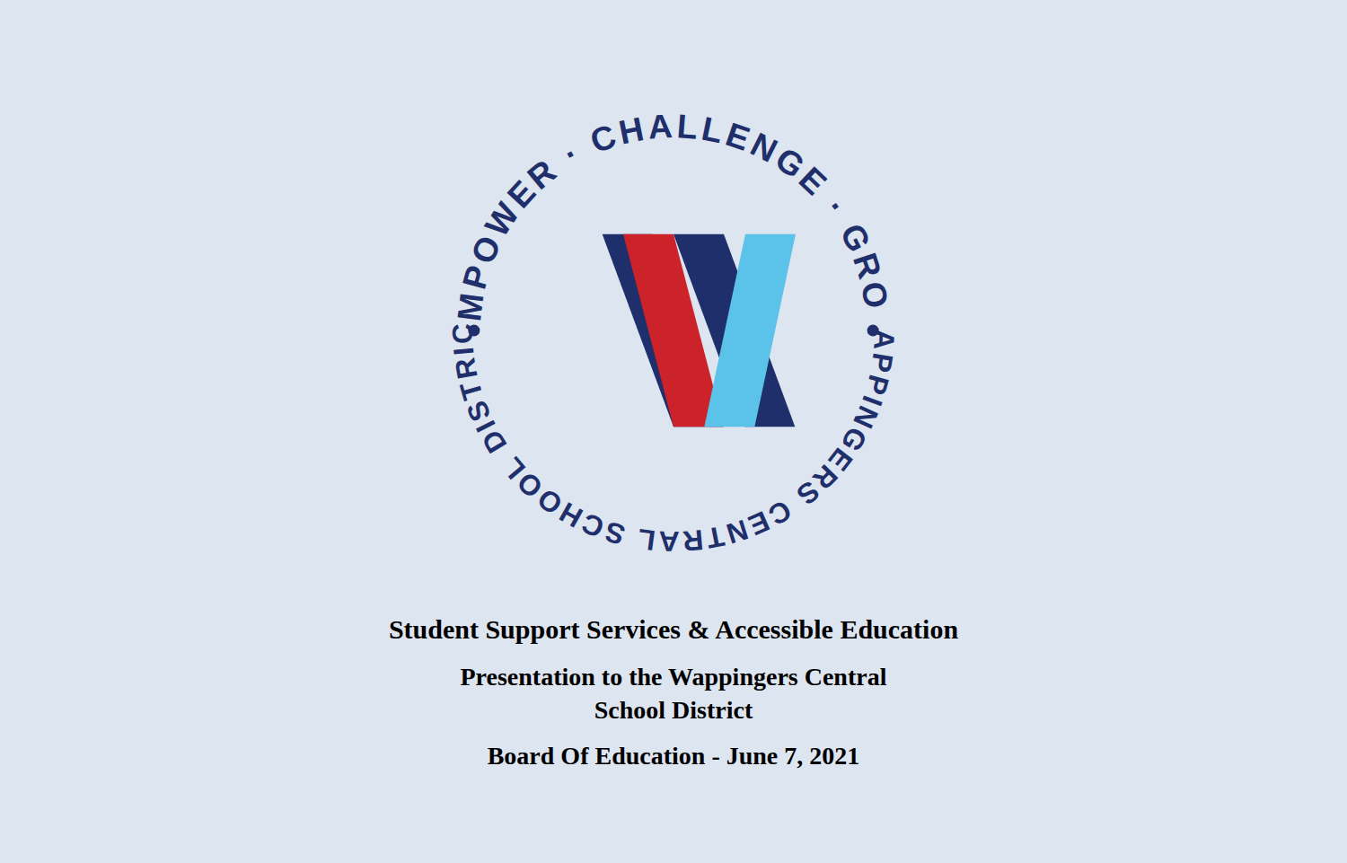Wappingers Central School District seal Circular seal with the words Empower, Challenge, Grow around the top and Wappingers Central School District around the bottom, surrounding a stylized letter W in navy, red and light blue. EMPOWER · CHALLENGE · GROW WAPPINGERS CENTRAL SCHOOL DISTRICT
Student Support Services & Accessible Education
Presentation to the Wappingers Central
School District
Board Of Education - June 7, 2021